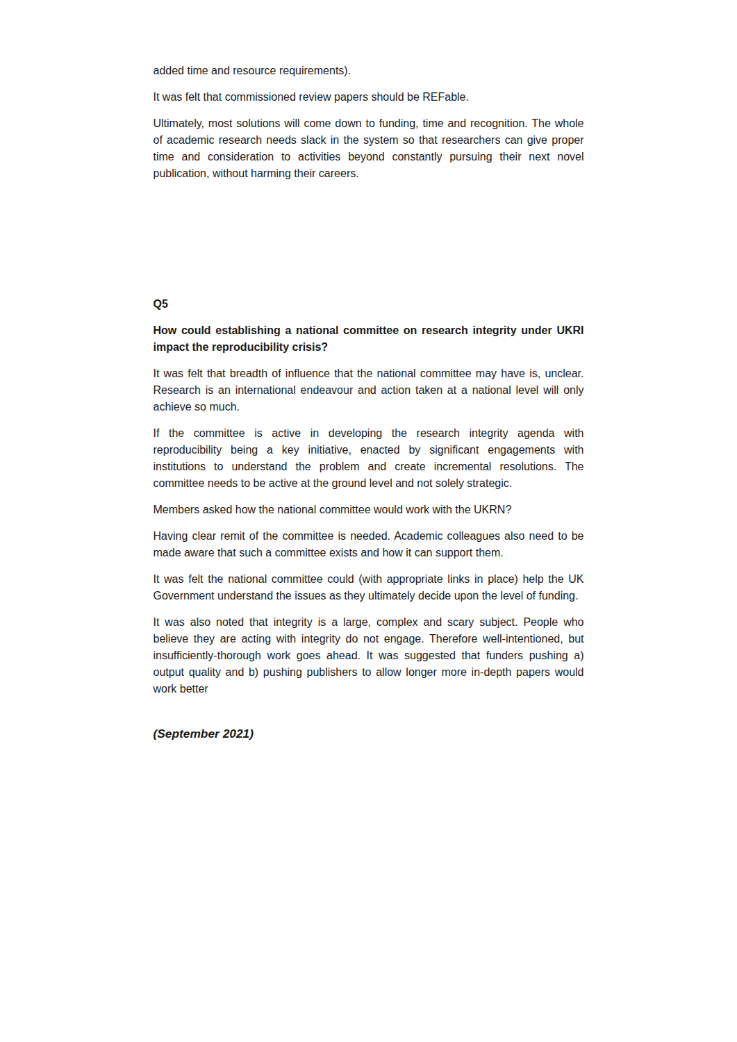added time and resource requirements).
It was felt that commissioned review papers should be REFable.
Ultimately, most solutions will come down to funding, time and recognition. The whole of academic research needs slack in the system so that researchers can give proper time and consideration to activities beyond constantly pursuing their next novel publication, without harming their careers.
Q5
How could establishing a national committee on research integrity under UKRI impact the reproducibility crisis?
It was felt that breadth of influence that the national committee may have is, unclear. Research is an international endeavour and action taken at a national level will only achieve so much.
If the committee is active in developing the research integrity agenda with reproducibility being a key initiative, enacted by significant engagements with institutions to understand the problem and create incremental resolutions. The committee needs to be active at the ground level and not solely strategic.
Members asked how the national committee would work with the UKRN?
Having clear remit of the committee is needed. Academic colleagues also need to be made aware that such a committee exists and how it can support them.
It was felt the national committee could (with appropriate links in place) help the UK Government understand the issues as they ultimately decide upon the level of funding.
It was also noted that integrity is a large, complex and scary subject. People who believe they are acting with integrity do not engage. Therefore well-intentioned, but insufficiently-thorough work goes ahead. It was suggested that funders pushing a) output quality and b) pushing publishers to allow longer more in-depth papers would work better
(September 2021)